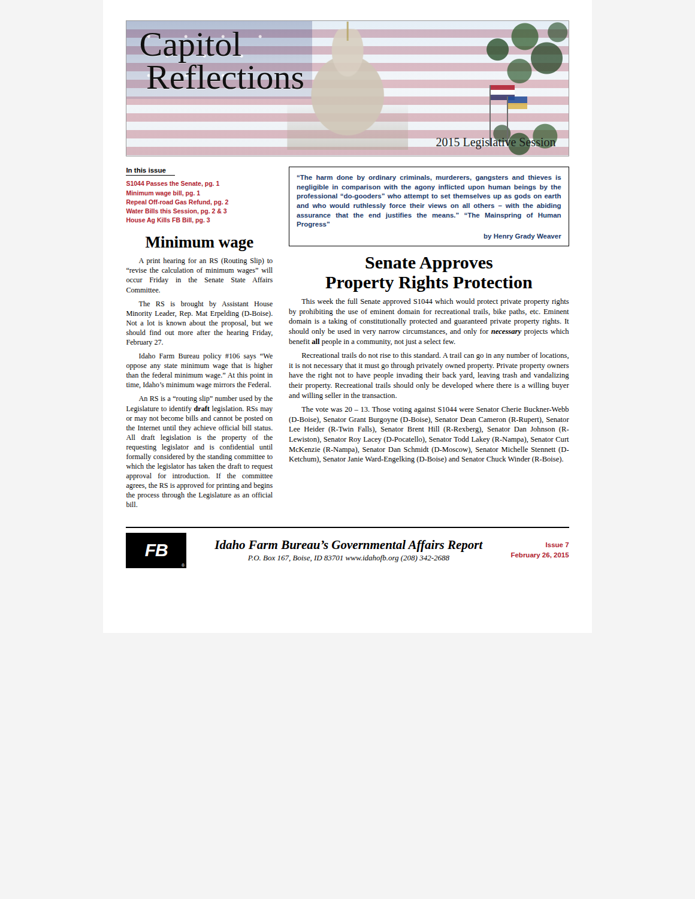CapitolReflections
2015 Legislative Session
In this issue
S1044 Passes the Senate, pg. 1
Minimum wage bill, pg. 1
Repeal Off-road Gas Refund, pg. 2
Water Bills this Session, pg. 2 & 3
House Ag Kills FB Bill, pg. 3
Minimum wage
A print hearing for an RS (Routing Slip) to “revise the calculation of minimum wages” will occur Friday in the Senate State Affairs Committee.
The RS is brought by Assistant House Minority Leader, Rep. Mat Erpelding (D-Boise). Not a lot is known about the proposal, but we should find out more after the hearing Friday, February 27.
Idaho Farm Bureau policy #106 says “We oppose any state minimum wage that is higher than the federal minimum wage.” At this point in time, Idaho’s minimum wage mirrors the Federal.
An RS is a “routing slip” number used by the Legislature to identify draft legislation. RSs may or may not become bills and cannot be posted on the Internet until they achieve official bill status. All draft legislation is the property of the requesting legislator and is confidential until formally considered by the standing committee to which the legislator has taken the draft to request approval for introduction. If the committee agrees, the RS is approved for printing and begins the process through the Legislature as an official bill.
“The harm done by ordinary criminals, murderers, gangsters and thieves is negligible in comparison with the agony inflicted upon human beings by the professional “do-gooders” who attempt to set themselves up as gods on earth and who would ruthlessly force their views on all others – with the abiding assurance that the end justifies the means.” “The Mainspring of Human Progress” by Henry Grady Weaver
Senate Approves
Property Rights Protection
This week the full Senate approved S1044 which would protect private property rights by prohibiting the use of eminent domain for recreational trails, bike paths, etc. Eminent domain is a taking of constitutionally protected and guaranteed private property rights. It should only be used in very narrow circumstances, and only for necessary projects which benefit all people in a community, not just a select few.
Recreational trails do not rise to this standard. A trail can go in any number of locations, it is not necessary that it must go through privately owned property. Private property owners have the right not to have people invading their back yard, leaving trash and vandalizing their property. Recreational trails should only be developed where there is a willing buyer and willing seller in the transaction.
The vote was 20 – 13. Those voting against S1044 were Senator Cherie Buckner-Webb (D-Boise), Senator Grant Burgoyne (D-Boise), Senator Dean Cameron (R-Rupert), Senator Lee Heider (R-Twin Falls), Senator Brent Hill (R-Rexberg), Senator Dan Johnson (R-Lewiston), Senator Roy Lacey (D-Pocatello), Senator Todd Lakey (R-Nampa), Senator Curt McKenzie (R-Nampa), Senator Dan Schmidt (D-Moscow), Senator Michelle Stennett (D-Ketchum), Senator Janie Ward-Engelking (D-Boise) and Senator Chuck Winder (R-Boise).
FB
Idaho Farm Bureau’s Governmental Affairs Report
P.O. Box 167, Boise, ID 83701 www.idahofb.org (208) 342-2688
Issue 7
February 26, 2015